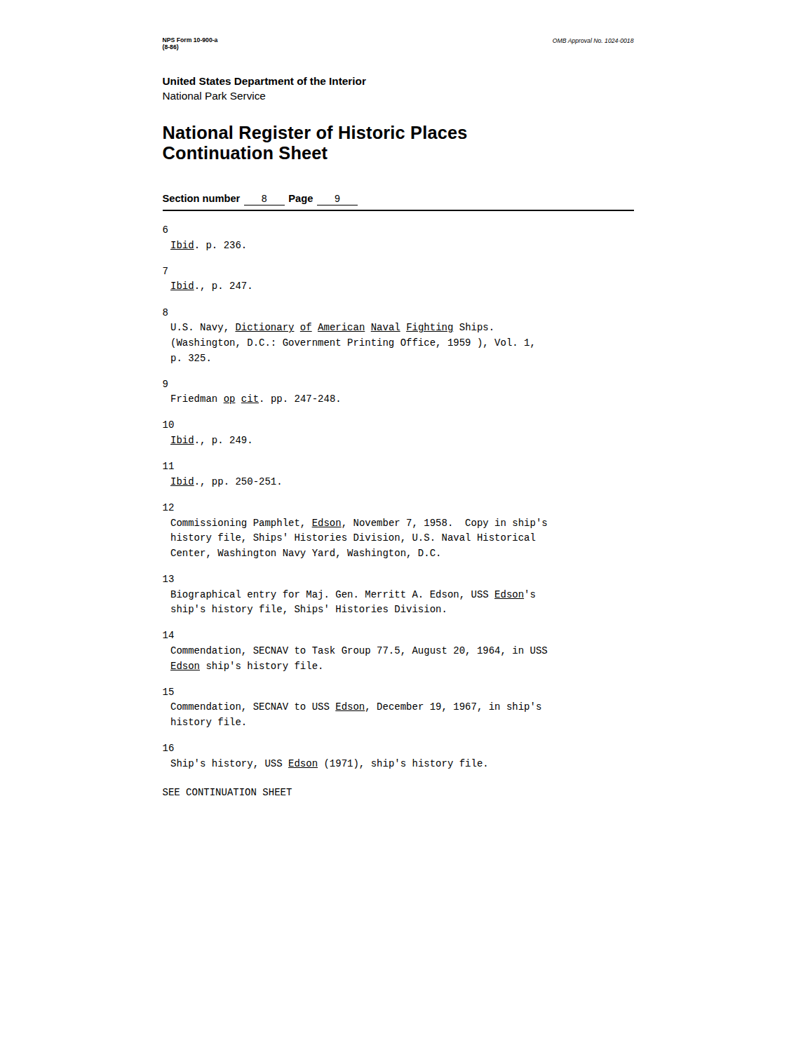NPS Form 10-900-a
(8-86)
OMB Approval No. 1024-0018
United States Department of the Interior
National Park Service
National Register of Historic Places
Continuation Sheet
Section number 8 Page 9
6 Ibid. p. 236.
7 Ibid., p. 247.
8 U.S. Navy, Dictionary of American Naval Fighting Ships. (Washington, D.C.: Government Printing Office, 1959 ), Vol. 1, p. 325.
9 Friedman op cit. pp. 247-248.
10 Ibid., p. 249.
11 Ibid., pp. 250-251.
12 Commissioning Pamphlet, Edson, November 7, 1958. Copy in ship's history file, Ships' Histories Division, U.S. Naval Historical Center, Washington Navy Yard, Washington, D.C.
13 Biographical entry for Maj. Gen. Merritt A. Edson, USS Edson's ship's history file, Ships' Histories Division.
14 Commendation, SECNAV to Task Group 77.5, August 20, 1964, in USS Edson ship's history file.
15 Commendation, SECNAV to USS Edson, December 19, 1967, in ship's history file.
16 Ship's history, USS Edson (1971), ship's history file.
SEE CONTINUATION SHEET